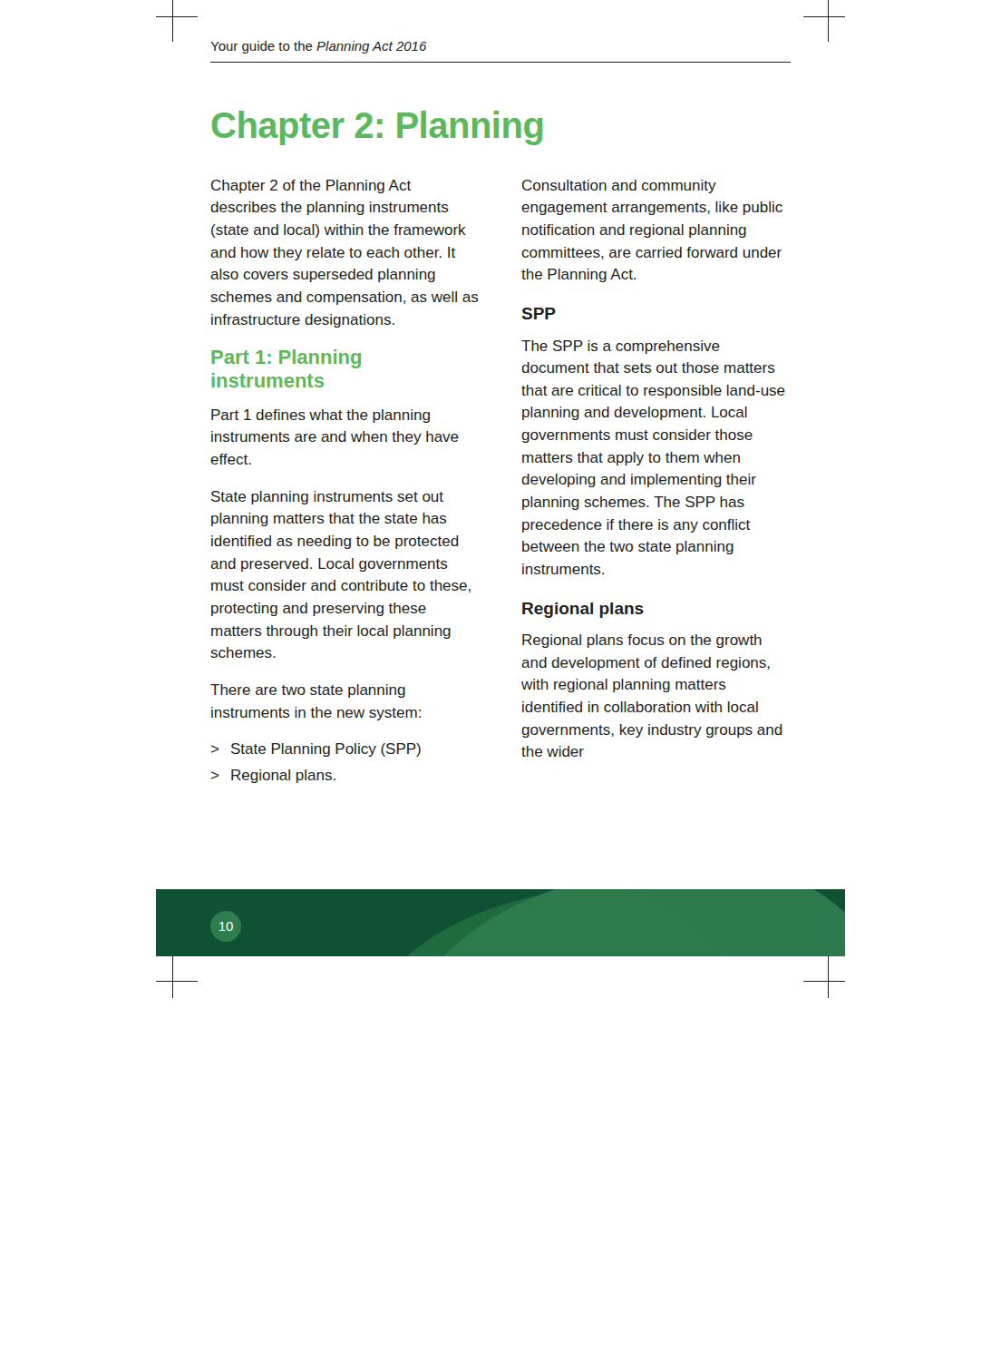Your guide to the Planning Act 2016
Chapter 2: Planning
Chapter 2 of the Planning Act describes the planning instruments (state and local) within the framework and how they relate to each other. It also covers superseded planning schemes and compensation, as well as infrastructure designations.
Part 1: Planning instruments
Part 1 defines what the planning instruments are and when they have effect.
State planning instruments set out planning matters that the state has identified as needing to be protected and preserved. Local governments must consider and contribute to these, protecting and preserving these matters through their local planning schemes.
There are two state planning instruments in the new system:
State Planning Policy (SPP)
Regional plans.
Consultation and community engagement arrangements, like public notification and regional planning committees, are carried forward under the Planning Act.
SPP
The SPP is a comprehensive document that sets out those matters that are critical to responsible land-use planning and development. Local governments must consider those matters that apply to them when developing and implementing their planning schemes. The SPP has precedence if there is any conflict between the two state planning instruments.
Regional plans
Regional plans focus on the growth and development of defined regions, with regional planning matters identified in collaboration with local governments, key industry groups and the wider
10